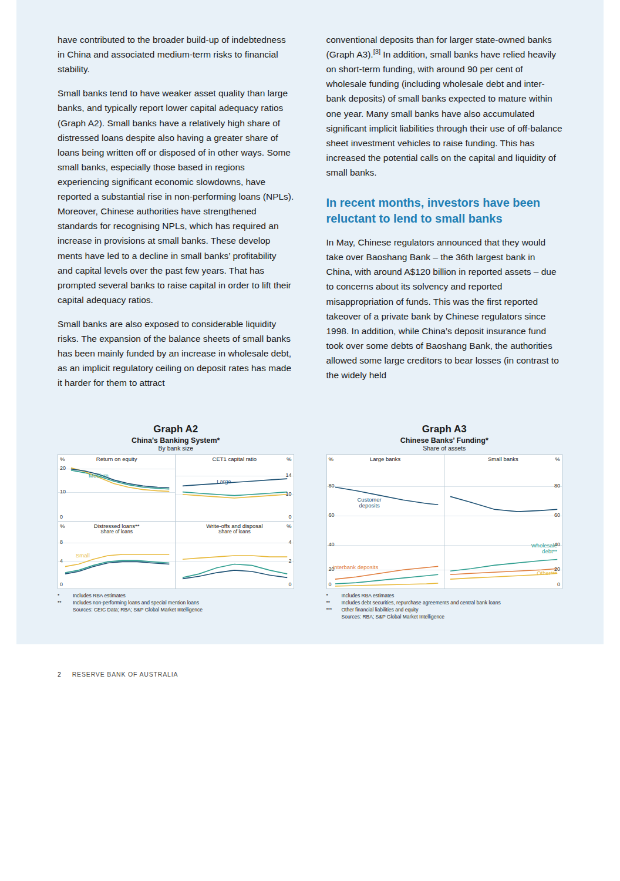have contributed to the broader build-up of indebtedness in China and associated medium-term risks to financial stability.
Small banks tend to have weaker asset quality than large banks, and typically report lower capital adequacy ratios (Graph A2). Small banks have a relatively high share of distressed loans despite also having a greater share of loans being written off or disposed of in other ways. Some small banks, especially those based in regions experiencing significant economic slowdowns, have reported a substantial rise in non-performing loans (NPLs). Moreover, Chinese authorities have strengthened standards for recognising NPLs, which has required an increase in provisions at small banks. These develop​ments have led to a decline in small banks’ profitability and capital levels over the past few years. That has prompted several banks to raise capital in order to lift their capital adequacy ratios.
Small banks are also exposed to considerable liquidity risks. The expansion of the balance sheets of small banks has been mainly funded by an increase in wholesale debt, as an implicit regulatory ceiling on deposit rates has made it harder for them to attract
conventional deposits than for larger state-owned banks (Graph A3).[3] In addition, small banks have relied heavily on short-term funding, with around 90 per cent of wholesale funding (including wholesale debt and inter-bank deposits) of small banks expected to mature within one year. Many small banks have also accumulated significant implicit liabilities through their use of off-balance sheet investment vehicles to raise funding. This has increased the potential calls on the capital and liquidity of small banks.
In recent months, investors have been reluctant to lend to small banks
In May, Chinese regulators announced that they would take over Baoshang Bank – the 36th largest bank in China, with around A$120 billion in reported assets – due to concerns about its solvency and reported misappropriation of funds. This was the first reported takeover of a private bank by Chinese regulators since 1998. In addition, while China’s deposit insurance fund took over some debts of Baoshang Bank, the authorities allowed some large creditors to bear losses (in contrast to the widely held
Graph A2
China’s Banking System*
By bank size
Return on equity
%
20
10
0
Medium
CET1 capital ratio
%
14
10
0
Large
Distressed loans**Share of loans
%
8
4
0
Small
2015
2018
Write-offs and disposalShare of loans
%
4
2
0
2015
2018
*Includes RBA estimates
**Includes non-performing loans and special mention loans
Sources: CEIC Data; RBA; S&P Global Market Intelligence
Graph A3
Chinese Banks’ Funding*
Share of assets
Large banks
%
80
60
40
20
0
Customer
deposits
Interbank deposits
2014
2016
2018
Small banks
%
80
60
40
20
0
Wholesale
debt**
Other***
2014
2016
2018
*Includes RBA estimates
**Includes debt securities, repurchase agreements and central bank loans
***Other financial liabilities and equity
Sources: RBA; S&P Global Market Intelligence
2 RESERVE BANK OF AUSTRALIA